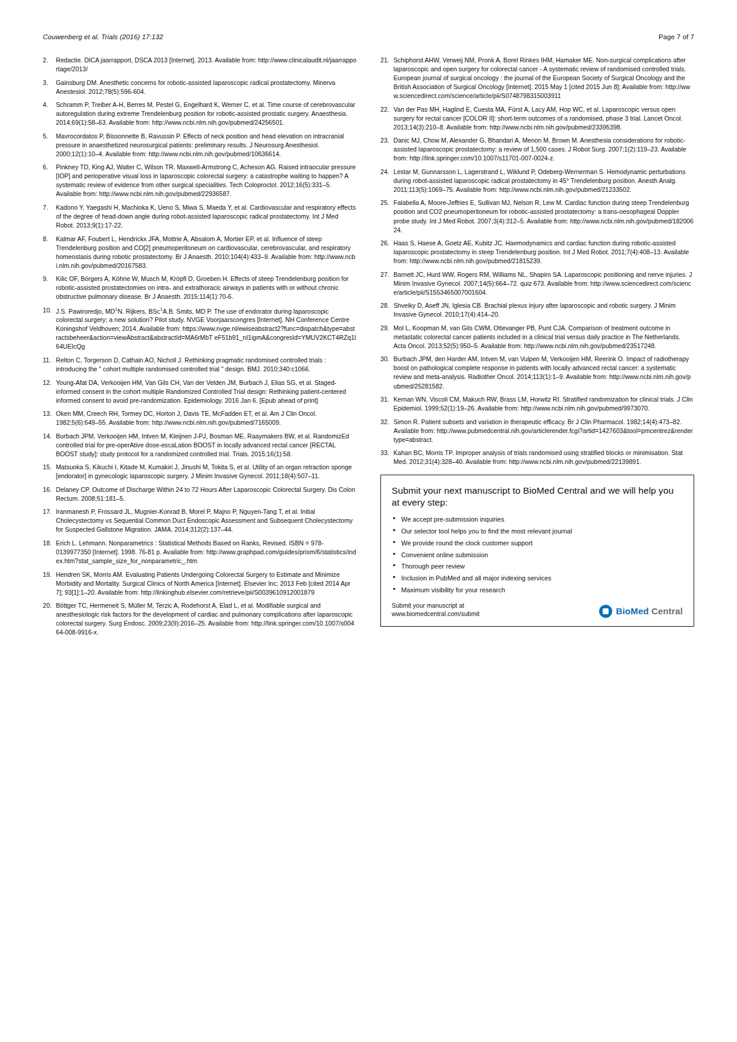Couwenberg et al. Trials (2016) 17:132
Page 7 of 7
Redactie. DICA jaarrapport, DSCA 2013 [Internet]. 2013. Available from: http://www.clinicalaudit.nl/jaarrapportage/2013/
Gainsburg DM. Anesthetic concerns for robotic-assisted laparoscopic radical prostatectomy. Minerva Anestesiol. 2012;78(5):596-604.
Schramm P, Treiber A-H, Berres M, Pestel G, Engelhard K, Werner C, et al. Time course of cerebrovascular autoregulation during extreme Trendelenburg position for robotic-assisted prostatic surgery. Anaesthesia. 2014;69(1):58–63. Available from: http://www.ncbi.nlm.nih.gov/pubmed/24256501.
Mavrocordatos P, Bissonnette B, Ravussin P. Effects of neck position and head elevation on intracranial pressure in anaesthetized neurosurgical patients: preliminary results. J Neurosurg Anesthesiol. 2000;12(1):10–4. Available from: http://www.ncbi.nlm.nih.gov/pubmed/10636614.
Pinkney TD, King AJ, Walter C, Wilson TR, Maxwell-Armstrong C, Acheson AG. Raised intraocular pressure [IOP] and perioperative visual loss in laparoscopic colorectal surgery: a catastrophe waiting to happen? A systematic review of evidence from other surgical specialities. Tech Coloproctol. 2012;16(5):331–5. Available from: http://www.ncbi.nlm.nih.gov/pubmed/22936587.
Kadono Y, Yaegashi H, Machioka K, Ueno S, Miwa S, Maeda Y, et al. Cardiovascular and respiratory effects of the degree of head-down angle during robot-assisted laparoscopic radical prostatectomy. Int J Med Robot. 2013;9(1):17-22.
Kalmar AF, Foubert L, Hendrickx JFA, Mottrie A, Absalom A, Mortier EP, et al. Influence of steep Trendelenburg position and CO[2] pneumoperitoneum on cardiovascular, cerebrovascular, and respiratory homeostasis during robotic prostatectomy. Br J Anaesth. 2010;104(4):433–9. Available from: http://www.ncbi.nlm.nih.gov/pubmed/20167583.
Kilic OF, Börgers A, Köhne W, Musch M, Kröpfl D, Groeben H. Effects of steep Trendelenburg position for robotic-assisted prostatectomies on intra- and extrathoracic airways in patients with or without chronic obstructive pulmonary disease. Br J Anaesth. 2015;114(1):70-6.
J.S. Pawiroredjo, MD1 N. Rijkers, BSc1 A.B. Smits, MD P. The use of endorator during laparoscopic colorectal surgery; a new solution? Pilot study. NVGE Voorjaarscongres [Internet]. NH Conference Centre Koningshof Veldhoven; 2014. Available from: https://www.nvge.nl/ewiseabstract2?func=dispatch&type=abstractsbeheer&action=viewAbstract&abstractId=MA6rMbT eF51b91_nI1igmA&congresId=YMUV2KCT4RZq1I64UEIcQg
Relton C, Torgerson D, Cathain AO, Nicholl J. Rethinking pragmatic randomised controlled trials : introducing the " cohort multiple randomised controlled trial " design. BMJ. 2010;340:c1066.
Young-Afat DA, Verkooijen HM, Van Gils CH, Van der Velden JM, Burbach J, Elias SG, et al. Staged-informed consent in the cohort multiple Randomized Controlled Trial design: Rethinking patient-centered informed consent to avoid pre-randomization. Epidemiology. 2016 Jan 6. [Epub ahead of print]
Oken MM, Creech RH, Tormey DC, Horton J, Davis TE, McFadden ET, et al. Am J Clin Oncol. 1982;5(6):649–55. Available from: http://www.ncbi.nlm.nih.gov/pubmed/7165009.
Burbach JPM, Verkooijen HM, Intven M, Kleijnen J-PJ, Bosman ME, Raaymakers BW, et al. RandomizEd controlled trial for pre-operAtive dose-escaLation BOOST in locally advanced rectal cancer [RECTAL BOOST study]: study protocol for a randomized controlled trial. Trials. 2015;16(1):58.
Matsuoka S, Kikuchi I, Kitade M, Kumakiri J, Jinushi M, Tokita S, et al. Utility of an organ retraction sponge [endorator] in gynecologic laparoscopic surgery. J Minim Invasive Gynecol. 2011;18(4):507–11.
Delaney CP. Outcome of Discharge Within 24 to 72 Hours After Laparoscopic Colorectal Surgery. Dis Colon Rectum. 2008;51:181–5.
Iranmanesh P, Frossard JL, Mugnier-Konrad B, Morel P, Majno P, Nguyen-Tang T, et al. Initial Cholecystectomy vs Sequential Common Duct Endoscopic Assessment and Subsequent Cholecystectomy for Suspected Gallstone Migration. JAMA. 2014;312(2):137–44.
Erich L. Lehmann. Nonparametrics : Statistical Methods Based on Ranks, Revised. ISBN = 978-0139977350 [Internet]. 1998. 76-81 p. Available from: http://www.graphpad.com/guides/prism/6/statistics/index.htm?stat_sample_size_for_nonparametric_.htm
Hendren SK, Morris AM. Evaluating Patients Undergoing Colorectal Surgery to Estimate and Minimize Morbidity and Mortality. Surgical Clinics of North America [Internet]. Elsevier Inc; 2013 Feb [cited 2014 Apr 7]; 93[1]:1–20. Available from: http://linkinghub.elsevier.com/retrieve/pii/S0039610912001879
Böttger TC, Hermeneit S, Müller M, Terzic A, Rodehorst A, Elad L, et al. Modifiable surgical and anesthesiologic risk factors for the development of cardiac and pulmonary complications after laparoscopic colorectal surgery. Surg Endosc. 2009;23(9):2016–25. Available from: http://link.springer.com/10.1007/s00464-008-9916-x.
Schiphorst AHW, Verweij NM, Pronk A, Borel Rinkes IHM, Hamaker ME. Non-surgical complications after laparoscopic and open surgery for colorectal cancer - A systematic review of randomised controlled trials. European journal of surgical oncology : the journal of the European Society of Surgical Oncology and the British Association of Surgical Oncology [Internet]. 2015 May 1 [cited 2015 Jun 8]; Available from: http://www.sciencedirect.com/science/article/pii/S0748798315003911
Van der Pas MH, Haglind E, Cuesta MA, Fürst A, Lacy AM, Hop WC, et al. Laparoscopic versus open surgery for rectal cancer [COLOR II]: short-term outcomes of a randomised, phase 3 trial. Lancet Oncol. 2013;14(3):210–8. Available from: http://www.ncbi.nlm.nih.gov/pubmed/23395398.
Danic MJ, Chow M, Alexander G, Bhandari A, Menon M, Brown M. Anesthesia considerations for robotic-assisted laparoscopic prostatectomy: a review of 1,500 cases. J Robot Surg. 2007;1(2):119–23. Available from: http://link.springer.com/10.1007/s11701-007-0024-z.
Lestar M, Gunnarsson L, Lagerstrand L, Wiklund P, Odeberg-Wernerman S. Hemodynamic perturbations during robot-assisted laparoscopic radical prostatectomy in 45° Trendelenburg position. Anesth Analg. 2011;113(5):1069–75. Available from: http://www.ncbi.nlm.nih.gov/pubmed/21233502.
Falabella A, Moore-Jeffries E, Sullivan MJ, Nelson R, Lew M. Cardiac function during steep Trendelenburg position and CO2 pneumoperitoneum for robotic-assisted prostatectomy: a trans-oesophageal Doppler probe study. Int J Med Robot. 2007;3(4):312–5. Available from: http://www.ncbi.nlm.nih.gov/pubmed/18200624.
Haas S, Haese A, Goetz AE, Kubitz JC. Haemodynamics and cardiac function during robotic-assisted laparoscopic prostatectomy in steep Trendelenburg position. Int J Med Robot. 2011;7(4):408–13. Available from: http://www.ncbi.nlm.nih.gov/pubmed/21815239.
Barnett JC, Hurd WW, Rogers RM, Williams NL, Shapiro SA. Laparoscopic positioning and nerve injuries. J Minim Invasive Gynecol. 2007;14(5):664–72. quiz 673. Available from: http://www.sciencedirect.com/science/article/pii/S1553465007001604.
Shveiky D, Aseff JN, Iglesia CB. Brachial plexus injury after laparoscopic and robotic surgery. J Minim Invasive Gynecol. 2010;17(4):414–20.
Mol L, Koopman M, van Gils CWM, Ottevanger PB, Punt CJA. Comparison of treatment outcome in metastatic colorectal cancer patients included in a clinical trial versus daily practice in The Netherlands. Acta Oncol. 2013;52(5):950–5. Available from: http://www.ncbi.nlm.nih.gov/pubmed/23517248.
Burbach JPM, den Harder AM, Intven M, van Vulpen M, Verkooijen HM, Reerink O. Impact of radiotherapy boost on pathological complete response in patients with locally advanced rectal cancer: a systematic review and meta-analysis. Radiother Oncol. 2014;113(1):1–9. Available from: http://www.ncbi.nlm.nih.gov/pubmed/25281582.
Kernan WN, Viscoli CM, Makuch RW, Brass LM, Horwitz RI. Stratified randomization for clinical trials. J Clin Epidemiol. 1999;52(1):19–26. Available from: http://www.ncbi.nlm.nih.gov/pubmed/9973070.
Simon R. Patient subsets and variation in therapeutic efficacy. Br J Clin Pharmacol. 1982;14(4):473–82. Available from: http://www.pubmedcentral.nih.gov/articlerender.fcgi?artid=1427603&tool=pmcentrez&rendertype=abstract.
Kahan BC, Morris TP. Improper analysis of trials randomised using stratified blocks or minimisation. Stat Med. 2012;31(4):328–40. Available from: http://www.ncbi.nlm.nih.gov/pubmed/22139891.
Submit your next manuscript to BioMed Central and we will help you at every step:
We accept pre-submission inquiries
Our selector tool helps you to find the most relevant journal
We provide round the clock customer support
Convenient online submission
Thorough peer review
Inclusion in PubMed and all major indexing services
Maximum visibility for your research
Submit your manuscript at
www.biomedcentral.com/submit
BioMed Central